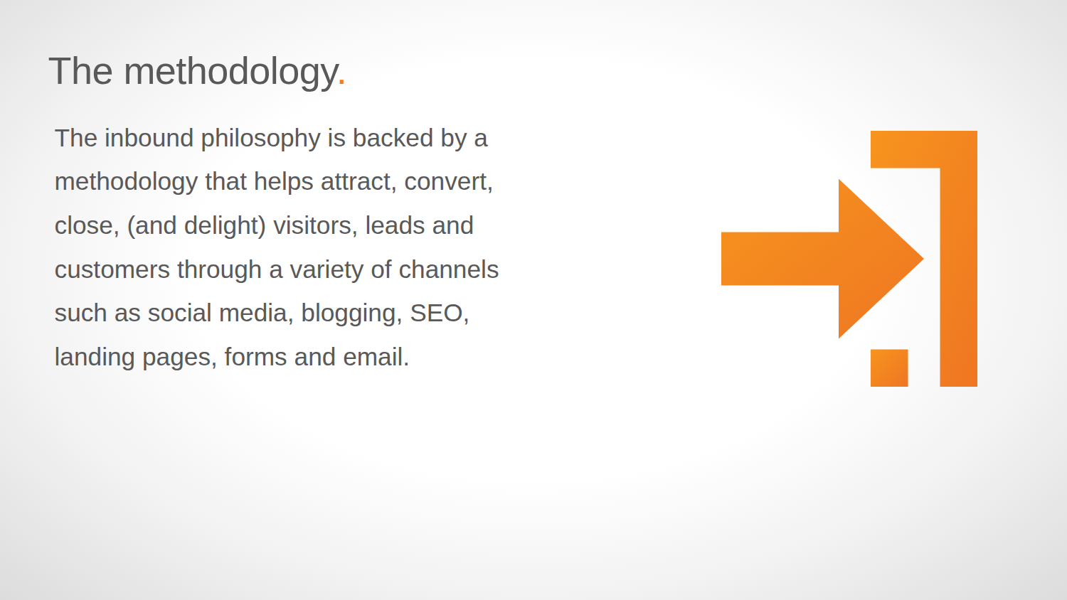The methodology.
The inbound philosophy is backed by a methodology that helps attract, convert, close, (and delight) visitors, leads and customers through a variety of channels such as social media, blogging, SEO, landing pages, forms and email.